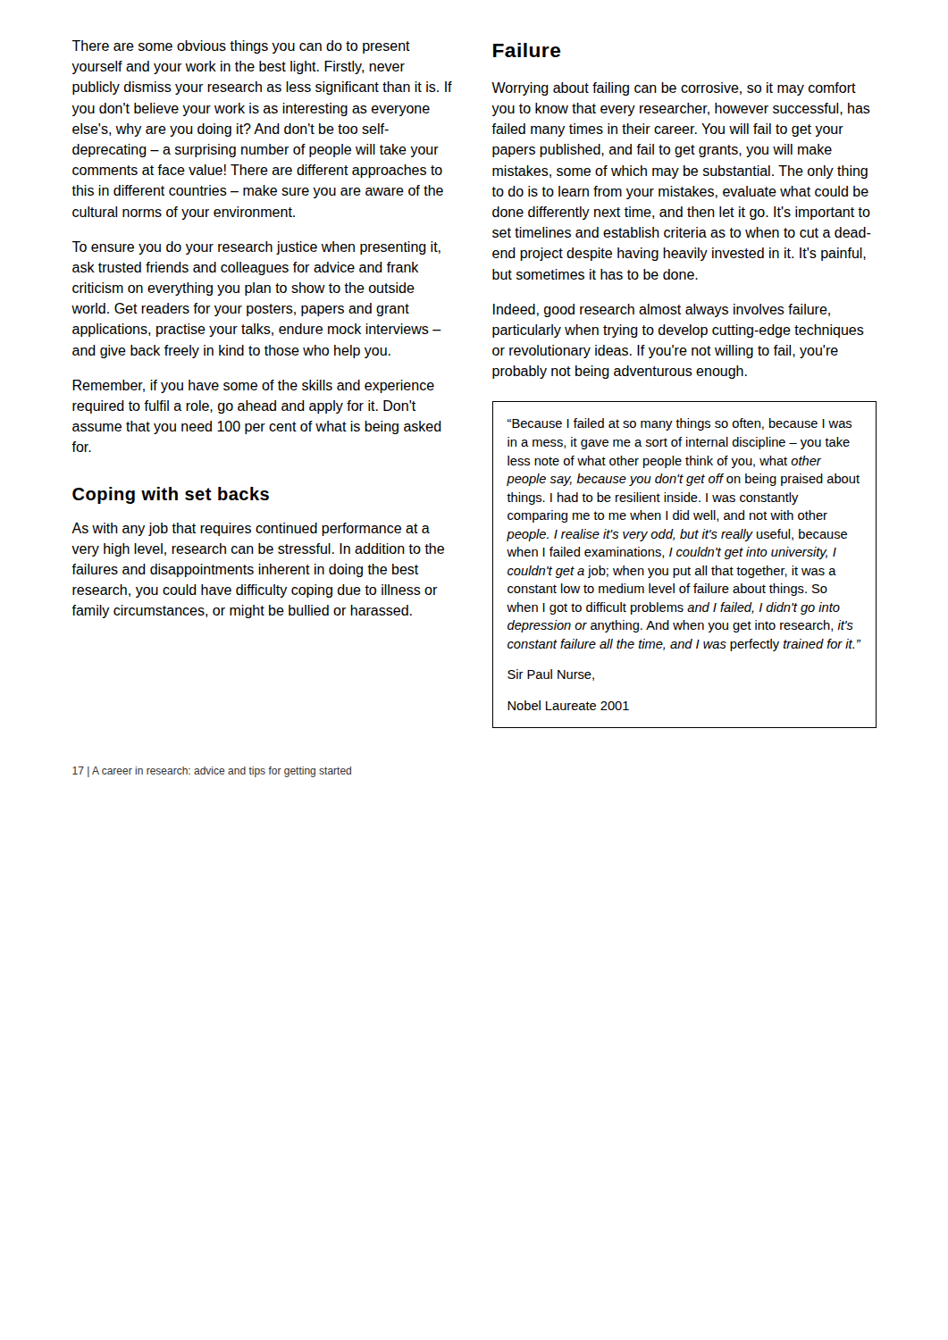There are some obvious things you can do to present yourself and your work in the best light. Firstly, never publicly dismiss your research as less significant than it is. If you don't believe your work is as interesting as everyone else's, why are you doing it? And don't be too self-deprecating – a surprising number of people will take your comments at face value! There are different approaches to this in different countries – make sure you are aware of the cultural norms of your environment.
To ensure you do your research justice when presenting it, ask trusted friends and colleagues for advice and frank criticism on everything you plan to show to the outside world. Get readers for your posters, papers and grant applications, practise your talks, endure mock interviews – and give back freely in kind to those who help you.
Remember, if you have some of the skills and experience required to fulfil a role, go ahead and apply for it. Don't assume that you need 100 per cent of what is being asked for.
Coping with set backs
As with any job that requires continued performance at a very high level, research can be stressful. In addition to the failures and disappointments inherent in doing the best research, you could have difficulty coping due to illness or family circumstances, or might be bullied or harassed.
Failure
Worrying about failing can be corrosive, so it may comfort you to know that every researcher, however successful, has failed many times in their career. You will fail to get your papers published, and fail to get grants, you will make mistakes, some of which may be substantial. The only thing to do is to learn from your mistakes, evaluate what could be done differently next time, and then let it go. It's important to set timelines and establish criteria as to when to cut a dead-end project despite having heavily invested in it. It's painful, but sometimes it has to be done.
Indeed, good research almost always involves failure, particularly when trying to develop cutting-edge techniques or revolutionary ideas. If you're not willing to fail, you're probably not being adventurous enough.
“Because I failed at so many things so often, because I was in a mess, it gave me a sort of internal discipline – you take less note of what other people think of you, what other people say, because you don't get off on being praised about things. I had to be resilient inside. I was constantly comparing me to me when I did well, and not with other people. I realise it's very odd, but it's really useful, because when I failed examinations, I couldn't get into university, I couldn't get a job; when you put all that together, it was a constant low to medium level of failure about things. So when I got to difficult problems and I failed, I didn't go into depression or anything. And when you get into research, it's constant failure all the time, and I was perfectly trained for it.”
Sir Paul Nurse,
Nobel Laureate 2001
17 | A career in research: advice and tips for getting started